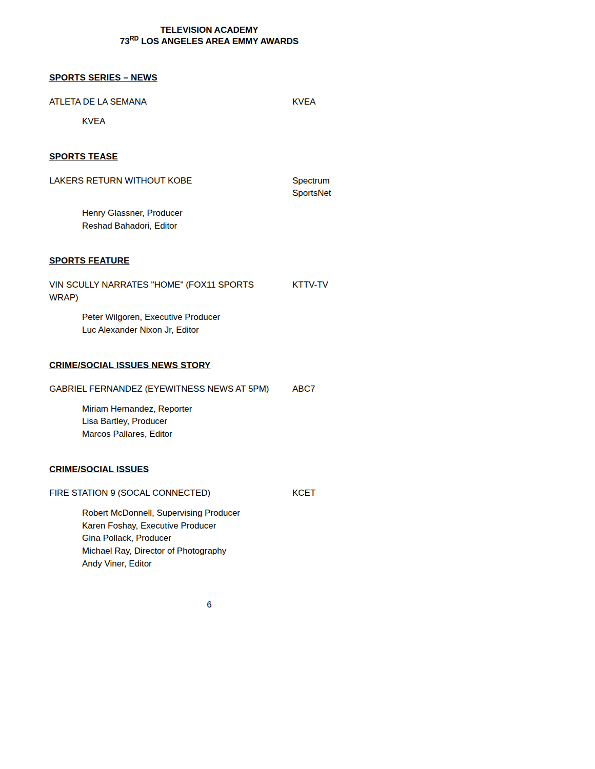TELEVISION ACADEMY 73RD LOS ANGELES AREA EMMY AWARDS
SPORTS SERIES – NEWS
ATLETA DE LA SEMANA
KVEA
KVEA
SPORTS TEASE
LAKERS RETURN WITHOUT KOBE
Spectrum SportsNet
Henry Glassner, Producer
Reshad Bahadori, Editor
SPORTS FEATURE
VIN SCULLY NARRATES "HOME" (FOX11 SPORTS WRAP)
KTTV-TV
Peter Wilgoren, Executive Producer
Luc Alexander Nixon Jr, Editor
CRIME/SOCIAL ISSUES NEWS STORY
GABRIEL FERNANDEZ (EYEWITNESS NEWS AT 5PM)
ABC7
Miriam Hernandez, Reporter
Lisa Bartley, Producer
Marcos Pallares, Editor
CRIME/SOCIAL ISSUES
FIRE STATION 9 (SOCAL CONNECTED)
KCET
Robert McDonnell, Supervising Producer
Karen Foshay, Executive Producer
Gina Pollack, Producer
Michael Ray, Director of Photography
Andy Viner, Editor
6